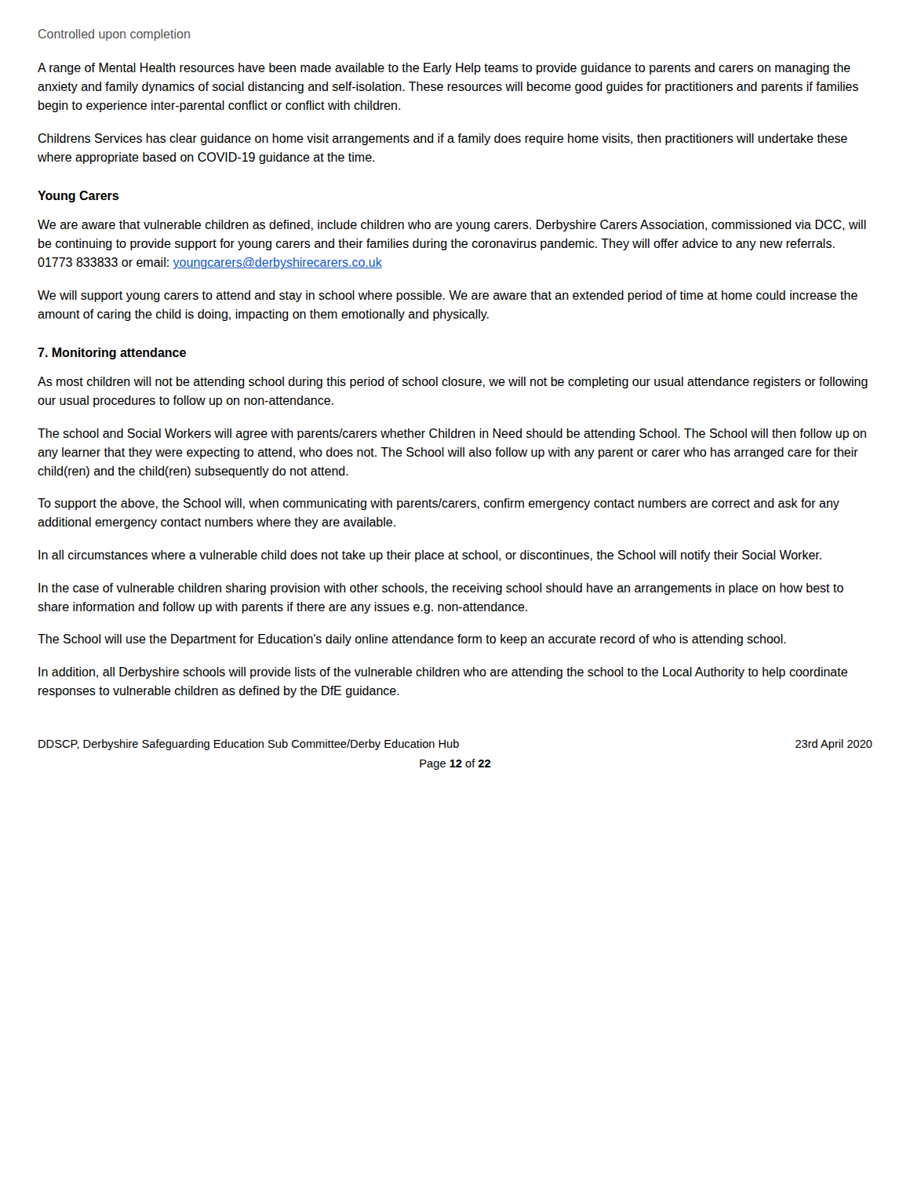Controlled upon completion
A range of Mental Health resources have been made available to the Early Help teams to provide guidance to parents and carers on managing the anxiety and family dynamics of social distancing and self-isolation. These resources will become good guides for practitioners and parents if families begin to experience inter-parental conflict or conflict with children.
Childrens Services has clear guidance on home visit arrangements and if a family does require home visits, then practitioners will undertake these where appropriate based on COVID-19 guidance at the time.
Young Carers
We are aware that vulnerable children as defined, include children who are young carers. Derbyshire Carers Association, commissioned via DCC, will be continuing to provide support for young carers and their families during the coronavirus pandemic. They will offer advice to any new referrals. 01773 833833 or email: youngcarers@derbyshirecarers.co.uk
We will support young carers to attend and stay in school where possible. We are aware that an extended period of time at home could increase the amount of caring the child is doing, impacting on them emotionally and physically.
7. Monitoring attendance
As most children will not be attending school during this period of school closure, we will not be completing our usual attendance registers or following our usual procedures to follow up on non-attendance.
The school and Social Workers will agree with parents/carers whether Children in Need should be attending School. The School will then follow up on any learner that they were expecting to attend, who does not. The School will also follow up with any parent or carer who has arranged care for their child(ren) and the child(ren) subsequently do not attend.
To support the above, the School will, when communicating with parents/carers, confirm emergency contact numbers are correct and ask for any additional emergency contact numbers where they are available.
In all circumstances where a vulnerable child does not take up their place at school, or discontinues, the School will notify their Social Worker.
In the case of vulnerable children sharing provision with other schools, the receiving school should have an arrangements in place on how best to share information and follow up with parents if there are any issues e.g. non-attendance.
The School will use the Department for Education's daily online attendance form to keep an accurate record of who is attending school.
In addition, all Derbyshire schools will provide lists of the vulnerable children who are attending the school to the Local Authority to help coordinate responses to vulnerable children as defined by the DfE guidance.
DDSCP, Derbyshire Safeguarding Education Sub Committee/Derby Education Hub
23rd April 2020
Page 12 of 22